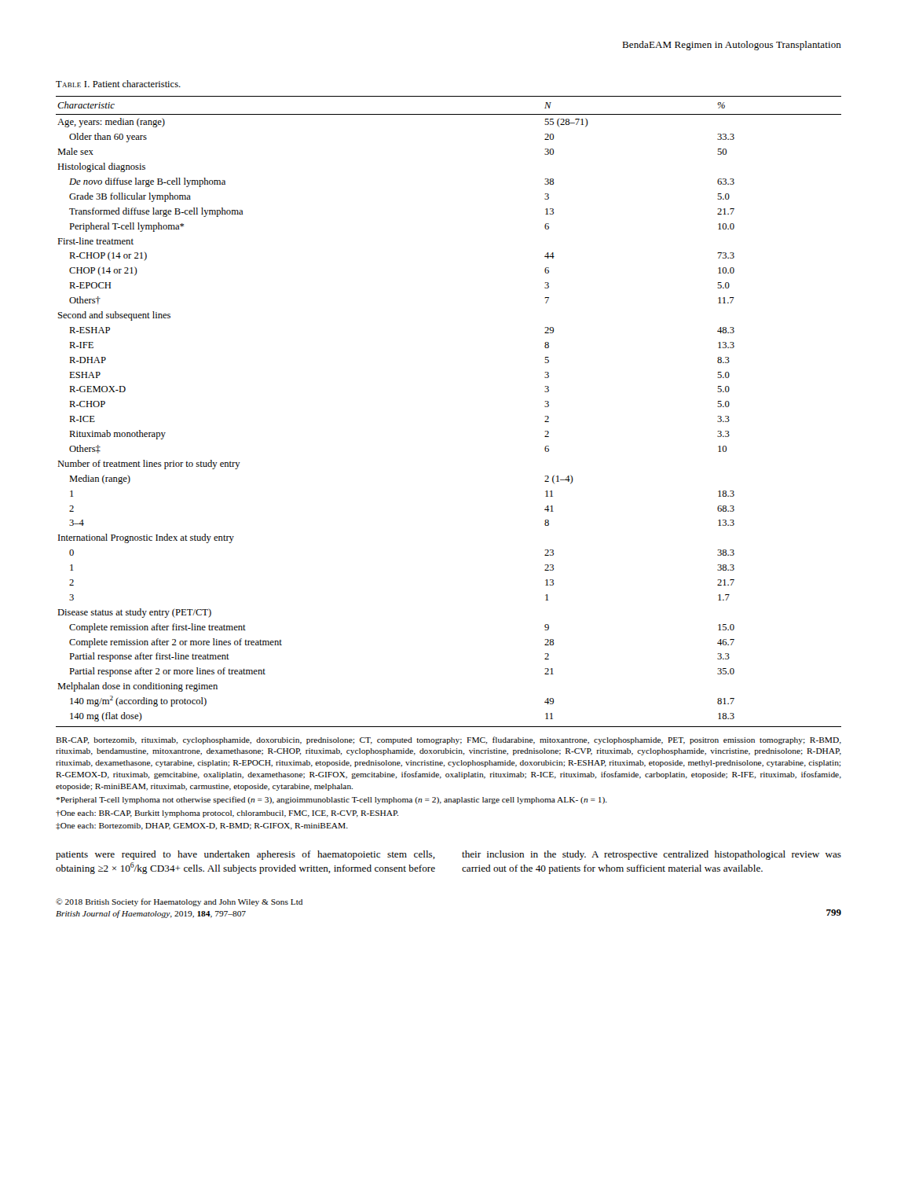BendaEAM Regimen in Autologous Transplantation
Table I. Patient characteristics.
| Characteristic | N | % |
| --- | --- | --- |
| Age, years: median (range) | 55 (28–71) | |
| Older than 60 years | 20 | 33.3 |
| Male sex | 30 | 50 |
| Histological diagnosis | | |
| De novo diffuse large B-cell lymphoma | 38 | 63.3 |
| Grade 3B follicular lymphoma | 3 | 5.0 |
| Transformed diffuse large B-cell lymphoma | 13 | 21.7 |
| Peripheral T-cell lymphoma* | 6 | 10.0 |
| First-line treatment | | |
| R-CHOP (14 or 21) | 44 | 73.3 |
| CHOP (14 or 21) | 6 | 10.0 |
| R-EPOCH | 3 | 5.0 |
| Others† | 7 | 11.7 |
| Second and subsequent lines | | |
| R-ESHAP | 29 | 48.3 |
| R-IFE | 8 | 13.3 |
| R-DHAP | 5 | 8.3 |
| ESHAP | 3 | 5.0 |
| R-GEMOX-D | 3 | 5.0 |
| R-CHOP | 3 | 5.0 |
| R-ICE | 2 | 3.3 |
| Rituximab monotherapy | 2 | 3.3 |
| Others‡ | 6 | 10 |
| Number of treatment lines prior to study entry | | |
| Median (range) | 2 (1–4) | |
| 1 | 11 | 18.3 |
| 2 | 41 | 68.3 |
| 3–4 | 8 | 13.3 |
| International Prognostic Index at study entry | | |
| 0 | 23 | 38.3 |
| 1 | 23 | 38.3 |
| 2 | 13 | 21.7 |
| 3 | 1 | 1.7 |
| Disease status at study entry (PET/CT) | | |
| Complete remission after first-line treatment | 9 | 15.0 |
| Complete remission after 2 or more lines of treatment | 28 | 46.7 |
| Partial response after first-line treatment | 2 | 3.3 |
| Partial response after 2 or more lines of treatment | 21 | 35.0 |
| Melphalan dose in conditioning regimen | | |
| 140 mg/m 2 (according to protocol) | 49 | 81.7 |
| 140 mg (flat dose) | 11 | 18.3 |
BR-CAP, bortezomib, rituximab, cyclophosphamide, doxorubicin, prednisolone; CT, computed tomography; FMC, fludarabine, mitoxantrone, cyclophosphamide, PET, positron emission tomography; R-BMD, rituximab, bendamustine, mitoxantrone, dexamethasone; R-CHOP, rituximab, cyclophosphamide, doxorubicin, vincristine, prednisolone; R-CVP, rituximab, cyclophosphamide, vincristine, prednisolone; R-DHAP, rituximab, dexamethasone, cytarabine, cisplatin; R-EPOCH, rituximab, etoposide, prednisolone, vincristine, cyclophosphamide, doxorubicin; R-ESHAP, rituximab, etoposide, methyl-prednisolone, cytarabine, cisplatin; R-GEMOX-D, rituximab, gemcitabine, oxaliplatin, dexamethasone; R-GIFOX, gemcitabine, ifosfamide, oxaliplatin, rituximab; R-ICE, rituximab, ifosfamide, carboplatin, etoposide; R-IFE, rituximab, ifosfamide, etoposide; R-miniBEAM, rituximab, carmustine, etoposide, cytarabine, melphalan.
*Peripheral T-cell lymphoma not otherwise specified (n = 3), angioimmunoblastic T-cell lymphoma (n = 2), anaplastic large cell lymphoma ALK- (n = 1).
†One each: BR-CAP, Burkitt lymphoma protocol, chlorambucil, FMC, ICE, R-CVP, R-ESHAP.
‡One each: Bortezomib, DHAP, GEMOX-D, R-BMD; R-GIFOX, R-miniBEAM.
patients were required to have undertaken apheresis of haematopoietic stem cells, obtaining ≥2 × 106/kg CD34+ cells. All subjects provided written, informed consent before their inclusion in the study. A retrospective centralized histopathological review was carried out of the 40 patients for whom sufficient material was available.
© 2018 British Society for Haematology and John Wiley & Sons Ltd
British Journal of Haematology, 2019, 184, 797–807
799